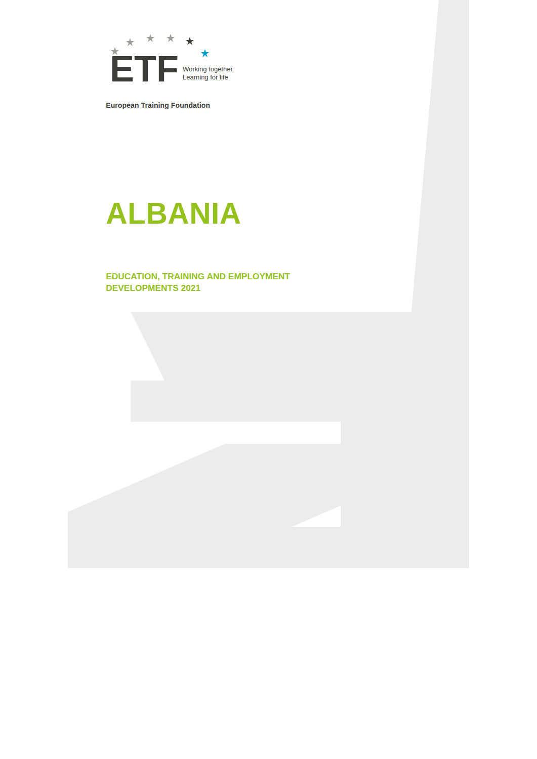ETF Working together Learning for life
European Training Foundation
ALBANIA
Education, training and employment developments 2021